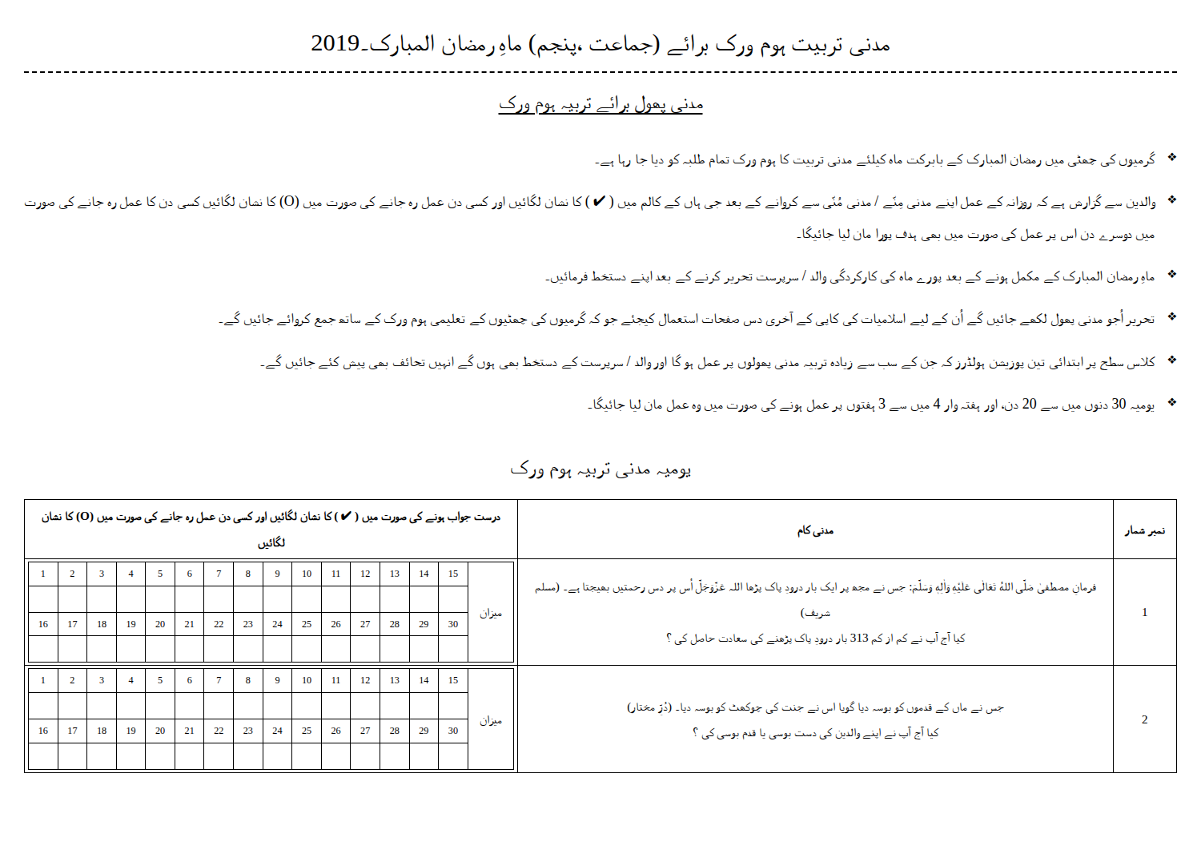مدنی تربیت ہوم ورک برائے (جماعت ،پنجم) ماہِ رمضان المبارک۔2019
مدنی پھول برائے تربیہ ہوم ورک
گرمیوں کی چھٹی میں رمضان المبارک کے بابرکت ماہ کیلئے مدنی تربیت کا ہوم ورک تمام طلبہ کو دیا جا رہا ہے۔
والدین سے گزارش ہے کہ روزانہ کے عمل اپنے مدنی مِنّے / مدنی مُنّی سے کروانے کے بعد جی ہاں کے کالم میں ( ✔ ) کا نشان لگائیں اور کسی دن عمل رہ جانے کی صورت میں (O) کا نشان لگائیں کسی دن کا عمل رہ جانے کی صورت میں دوسرے دن اس پر عمل کی صورت میں بھی ہدف پورا مان لیا جائیگا۔
ماہِ رمضان المبارک کے مکمل ہونے کے بعد پورے ماہ کی کارکردگی والد / سرپرست تحریر کرنے کے بعد اپنے دستخط فرمائیں۔
تحریر اُجو مدنی پھول لکھے جائیں گے اُن کے لیے اسلامیات کی کاپی کے آخری دس صفحات استعمال کیجئے جو کہ گرمیوں کی چھٹیوں کے تعلیمی ہوم ورک کے ساتھ جمع کروائے جائیں گے۔
کلاس سطح پر ابتدائی تین پوزیشن ہولڈرز کہ جن کے سب سے زیادہ تربیہ مدنی پھولوں پر عمل ہو گا اور والد / سرپرست کے دستخط بھی ہوں گے انہیں تحائف بھی پیش کئے جائیں گے۔
یومیہ 30 دنوں میں سے 20 دن، اور ہفتہ وار 4 میں سے 3 ہفتوں پر عمل ہونے کی صورت میں وہ عمل مان لیا جائیگا۔
یومیہ مدنی تربیہ ہوم ورک
| نمبر شمار | مدنی کام | درست جواب ہونے کی صورت میں ( ✔ ) کا نشان لگائیں اور کسی دن عمل رہ جانے کی صورت میں (O) کا نشان لگائیں |
| --- | --- | --- |
| 1 | فرمانِ مصطفیٰ صَلَّی اللهُ تَعَالٰی عَلَیْهِ وَاٰلِهٖ وَسَلَّمَ : جس نے مجھ پر ایک بار درودِ پاک پڑھا اللہ عَزَّوَجَلَّ اُس پر دس رحمتیں بھیجتا ہے۔ (مسلم شریف) کیا آج آپ نے کم از کم 313 بار درودِ پاک پڑھنے کی سعادت حاصل کی ؟ | / میزان / 15 / 14 / 13 / 12 / 11 / 10 / 9 / 8 / 7 / 6 / 5 / 4 / 3 / 2 / 1 / / 30 / 29 / 28 / 27 / 26 / 25 / 24 / 23 / 22 / 21 / 20 / 19 / 18 / 17 / 16 / |
| 2 | جس نے ماں کے قدموں کو بوسہ دیا گویا اس نے جنت کی چوکھٹ کو بوسہ دیا۔ (دُرِّ مختار) کیا آج آپ نے اپنے والدین کی دست بوسی یا قدم بوسی کی ؟ | / میزان / 15 / 14 / 13 / 12 / 11 / 10 / 9 / 8 / 7 / 6 / 5 / 4 / 3 / 2 / 1 / / 30 / 29 / 28 / 27 / 26 / 25 / 24 / 23 / 22 / 21 / 20 / 19 / 18 / 17 / 16 / |